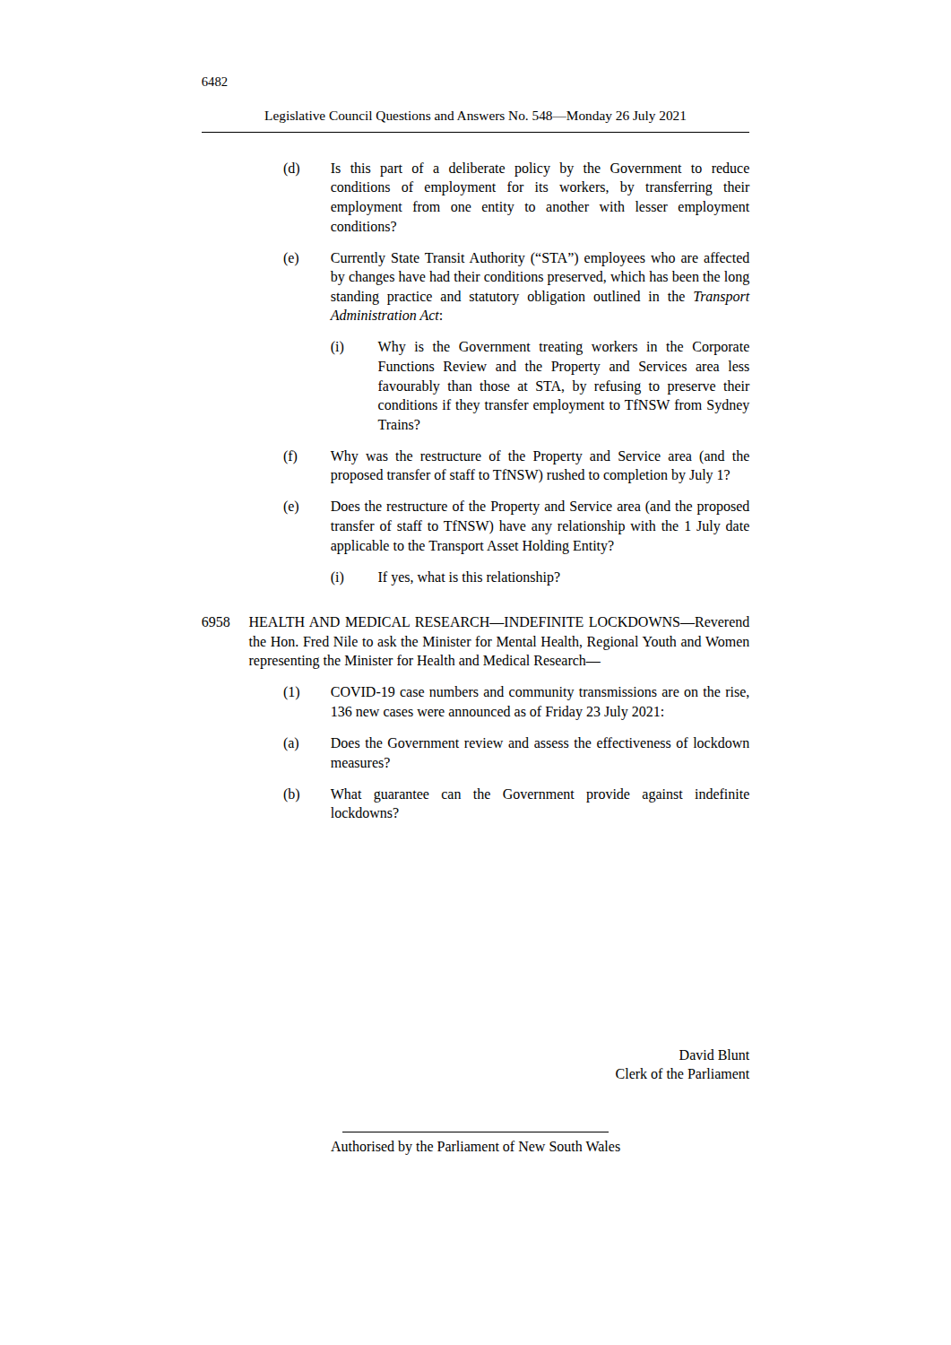6482
Legislative Council Questions and Answers No. 548—Monday 26 July 2021
(d) Is this part of a deliberate policy by the Government to reduce conditions of employment for its workers, by transferring their employment from one entity to another with lesser employment conditions?
(e) Currently State Transit Authority (“STA”) employees who are affected by changes have had their conditions preserved, which has been the long standing practice and statutory obligation outlined in the Transport Administration Act:
(i) Why is the Government treating workers in the Corporate Functions Review and the Property and Services area less favourably than those at STA, by refusing to preserve their conditions if they transfer employment to TfNSW from Sydney Trains?
(f) Why was the restructure of the Property and Service area (and the proposed transfer of staff to TfNSW) rushed to completion by July 1?
(e) Does the restructure of the Property and Service area (and the proposed transfer of staff to TfNSW) have any relationship with the 1 July date applicable to the Transport Asset Holding Entity?
(i) If yes, what is this relationship?
6958 HEALTH AND MEDICAL RESEARCH—INDEFINITE LOCKDOWNS—Reverend the Hon. Fred Nile to ask the Minister for Mental Health, Regional Youth and Women representing the Minister for Health and Medical Research—
(1) COVID-19 case numbers and community transmissions are on the rise, 136 new cases were announced as of Friday 23 July 2021:
(a) Does the Government review and assess the effectiveness of lockdown measures?
(b) What guarantee can the Government provide against indefinite lockdowns?
David Blunt
Clerk of the Parliament
Authorised by the Parliament of New South Wales